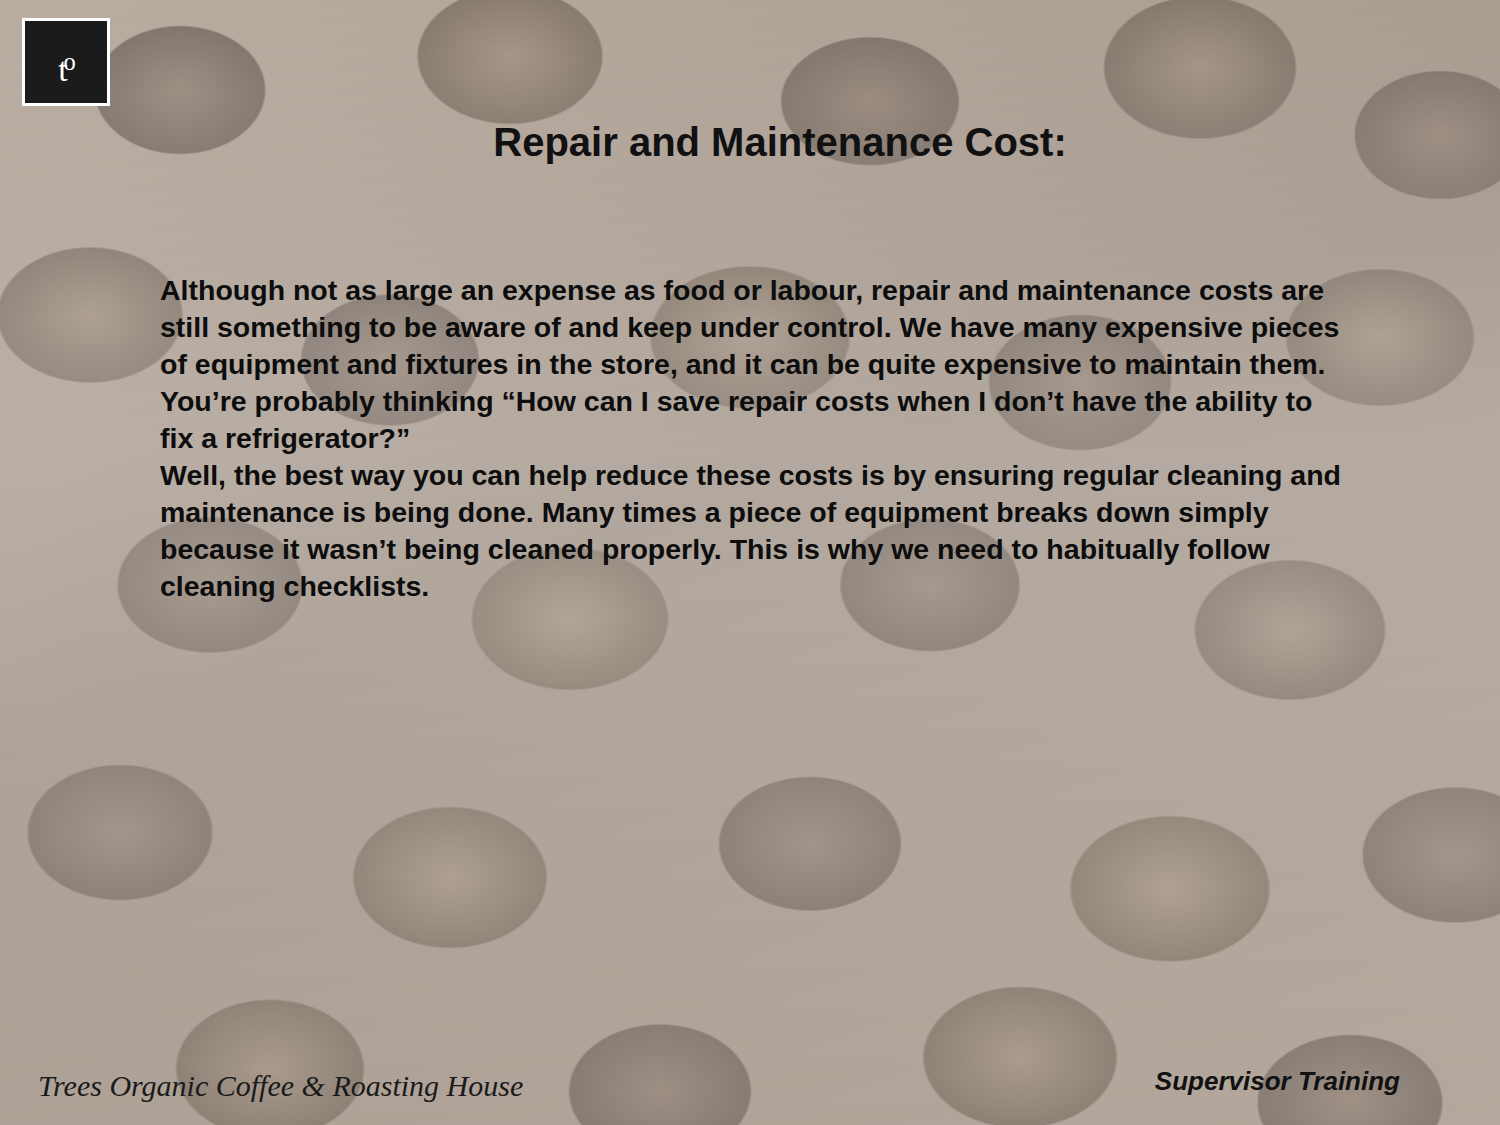to
Repair and Maintenance Cost:
Although not as large an expense as food or labour, repair and maintenance costs are still something to be aware of and keep under control. We have many expensive pieces of equipment and fixtures in the store, and it can be quite expensive to maintain them.
You’re probably thinking “How can I save repair costs when I don’t have the ability to fix a refrigerator?”
Well, the best way you can help reduce these costs is by ensuring regular cleaning and maintenance is being done. Many times a piece of equipment breaks down simply because it wasn’t being cleaned properly. This is why we need to habitually follow cleaning checklists.
Trees Organic Coffee & Roasting House
Supervisor Training